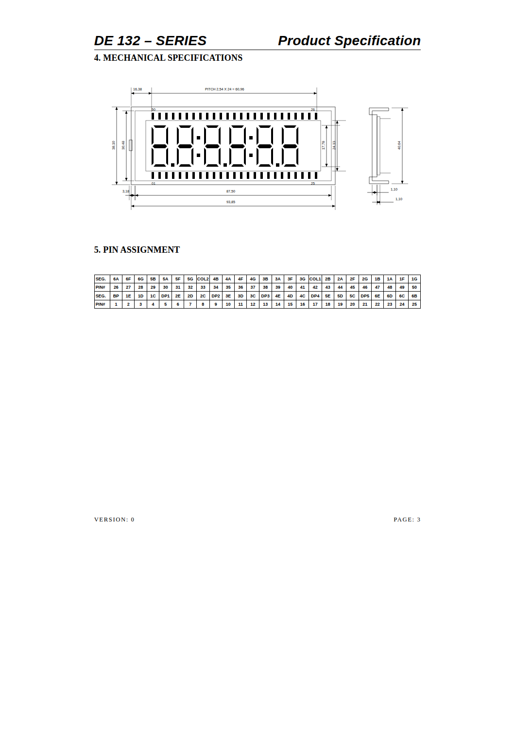DE 132 – SERIES
Product Specification
4. MECHANICAL SPECIFICATIONS
50 26 01 25 16,38 PITCH 2,54 X 24 = 60,96 38,10 30,48 17,78 24,13 3,18 87,50 93,85 40,64 1,10 1,10
5. PIN ASSIGNMENT
| SEG. | 6A | 6F | 6G | 5B | 5A | 5F | 5G | COL2 | 4B | 4A | 4F | 4G | 3B | 3A | 3F | 3G | COL1 | 2B | 2A | 2F | 2G | 1B | 1A | 1F | 1G |
| PIN# | 26 | 27 | 28 | 29 | 30 | 31 | 32 | 33 | 34 | 35 | 36 | 37 | 38 | 39 | 40 | 41 | 42 | 43 | 44 | 45 | 46 | 47 | 48 | 49 | 50 |
| SEG. | BP | 1E | 1D | 1C | DP1 | 2E | 2D | 2C | DP2 | 3E | 3D | 3C | DP3 | 4E | 4D | 4C | DP4 | 5E | 5D | 5C | DP5 | 6E | 6D | 6C | 6B |
| PIN# | 1 | 2 | 3 | 4 | 5 | 6 | 7 | 8 | 9 | 10 | 11 | 12 | 13 | 14 | 15 | 16 | 17 | 18 | 19 | 20 | 21 | 22 | 23 | 24 | 25 |
VERSION: 0
PAGE: 3